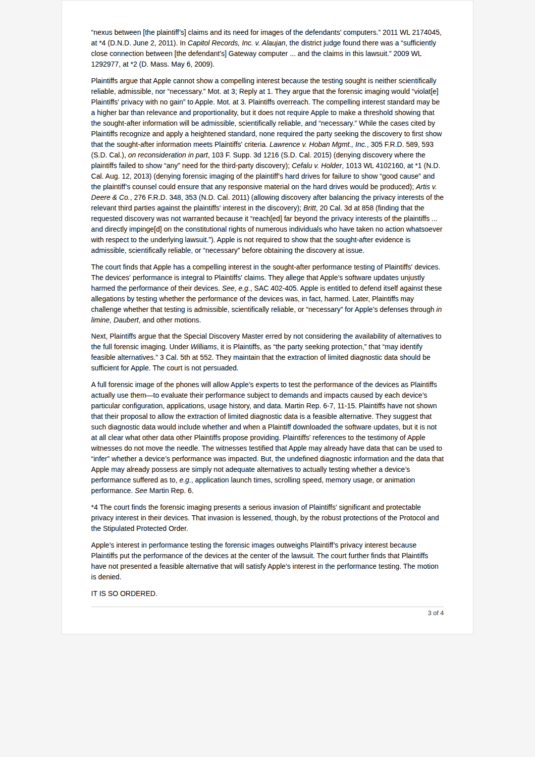“nexus between [the plaintiff’s] claims and its need for images of the defendants' computers.” 2011 WL 2174045, at *4 (D.N.D. June 2, 2011). In Capitol Records, Inc. v. Alaujan, the district judge found there was a “sufficiently close connection between [the defendant’s] Gateway computer ... and the claims in this lawsuit.” 2009 WL 1292977, at *2 (D. Mass. May 6, 2009).
Plaintiffs argue that Apple cannot show a compelling interest because the testing sought is neither scientifically reliable, admissible, nor “necessary.” Mot. at 3; Reply at 1. They argue that the forensic imaging would “violat[e] Plaintiffs' privacy with no gain” to Apple. Mot. at 3. Plaintiffs overreach. The compelling interest standard may be a higher bar than relevance and proportionality, but it does not require Apple to make a threshold showing that the sought-after information will be admissible, scientifically reliable, and “necessary.” While the cases cited by Plaintiffs recognize and apply a heightened standard, none required the party seeking the discovery to first show that the sought-after information meets Plaintiffs' criteria. Lawrence v. Hoban Mgmt., Inc., 305 F.R.D. 589, 593 (S.D. Cal.), on reconsideration in part, 103 F. Supp. 3d 1216 (S.D. Cal. 2015) (denying discovery where the plaintiffs failed to show “any” need for the third-party discovery); Cefalu v. Holder, 1013 WL 4102160, at *1 (N.D. Cal. Aug. 12, 2013) (denying forensic imaging of the plaintiff’s hard drives for failure to show “good cause” and the plaintiff’s counsel could ensure that any responsive material on the hard drives would be produced); Artis v. Deere & Co., 276 F.R.D. 348, 353 (N.D. Cal. 2011) (allowing discovery after balancing the privacy interests of the relevant third parties against the plaintiffs' interest in the discovery); Britt, 20 Cal. 3d at 858 (finding that the requested discovery was not warranted because it “reach[ed] far beyond the privacy interests of the plaintiffs ... and directly impinge[d] on the constitutional rights of numerous individuals who have taken no action whatsoever with respect to the underlying lawsuit.”). Apple is not required to show that the sought-after evidence is admissible, scientifically reliable, or “necessary” before obtaining the discovery at issue.
The court finds that Apple has a compelling interest in the sought-after performance testing of Plaintiffs' devices. The devices' performance is integral to Plaintiffs' claims. They allege that Apple’s software updates unjustly harmed the performance of their devices. See, e.g., SAC 402-405. Apple is entitled to defend itself against these allegations by testing whether the performance of the devices was, in fact, harmed. Later, Plaintiffs may challenge whether that testing is admissible, scientifically reliable, or “necessary” for Apple’s defenses through in limine, Daubert, and other motions.
Next, Plaintiffs argue that the Special Discovery Master erred by not considering the availability of alternatives to the full forensic imaging. Under Williams, it is Plaintiffs, as “the party seeking protection,” that “may identify feasible alternatives.” 3 Cal. 5th at 552. They maintain that the extraction of limited diagnostic data should be sufficient for Apple. The court is not persuaded.
A full forensic image of the phones will allow Apple’s experts to test the performance of the devices as Plaintiffs actually use them—to evaluate their performance subject to demands and impacts caused by each device’s particular configuration, applications, usage history, and data. Martin Rep. 6-7, 11-15. Plaintiffs have not shown that their proposal to allow the extraction of limited diagnostic data is a feasible alternative. They suggest that such diagnostic data would include whether and when a Plaintiff downloaded the software updates, but it is not at all clear what other data other Plaintiffs propose providing. Plaintiffs' references to the testimony of Apple witnesses do not move the needle. The witnesses testified that Apple may already have data that can be used to “infer” whether a device’s performance was impacted. But, the undefined diagnostic information and the data that Apple may already possess are simply not adequate alternatives to actually testing whether a device’s performance suffered as to, e.g., application launch times, scrolling speed, memory usage, or animation performance. See Martin Rep. 6.
*4 The court finds the forensic imaging presents a serious invasion of Plaintiffs' significant and protectable privacy interest in their devices. That invasion is lessened, though, by the robust protections of the Protocol and the Stipulated Protected Order.
Apple’s interest in performance testing the forensic images outweighs Plaintiff’s privacy interest because Plaintiffs put the performance of the devices at the center of the lawsuit. The court further finds that Plaintiffs have not presented a feasible alternative that will satisfy Apple’s interest in the performance testing. The motion is denied.
IT IS SO ORDERED.
3 of 4